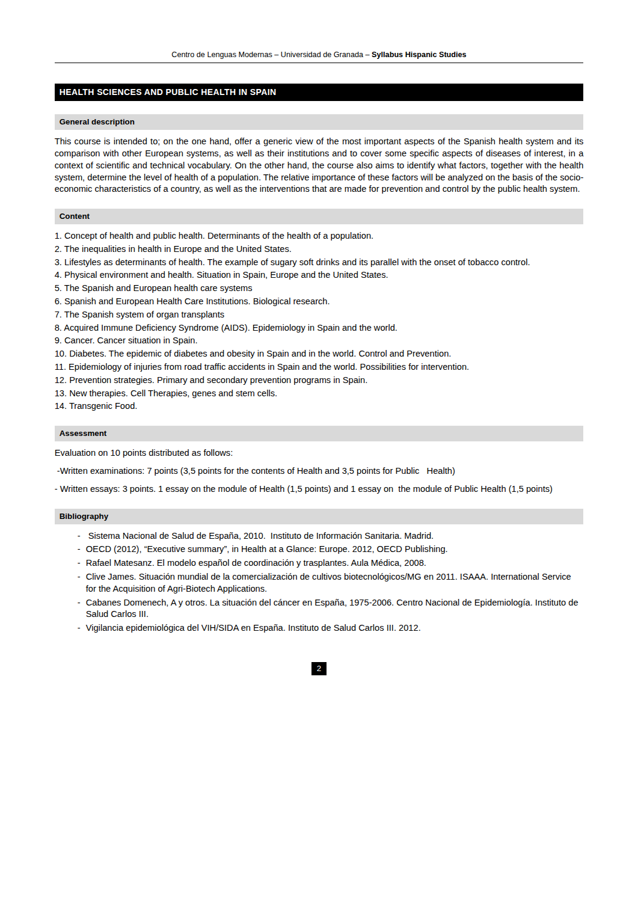Centro de Lenguas Modernas – Universidad de Granada – Syllabus Hispanic Studies
HEALTH SCIENCES AND PUBLIC HEALTH IN SPAIN
General description
This course is intended to; on the one hand, offer a generic view of the most important aspects of the Spanish health system and its comparison with other European systems, as well as their institutions and to cover some specific aspects of diseases of interest, in a context of scientific and technical vocabulary. On the other hand, the course also aims to identify what factors, together with the health system, determine the level of health of a population. The relative importance of these factors will be analyzed on the basis of the socio-economic characteristics of a country, as well as the interventions that are made for prevention and control by the public health system.
Content
1. Concept of health and public health. Determinants of the health of a population.
2. The inequalities in health in Europe and the United States.
3. Lifestyles as determinants of health. The example of sugary soft drinks and its parallel with the onset of tobacco control.
4. Physical environment and health. Situation in Spain, Europe and the United States.
5. The Spanish and European health care systems
6. Spanish and European Health Care Institutions. Biological research.
7. The Spanish system of organ transplants
8. Acquired Immune Deficiency Syndrome (AIDS). Epidemiology in Spain and the world.
9. Cancer. Cancer situation in Spain.
10. Diabetes. The epidemic of diabetes and obesity in Spain and in the world. Control and Prevention.
11. Epidemiology of injuries from road traffic accidents in Spain and the world. Possibilities for intervention.
12. Prevention strategies. Primary and secondary prevention programs in Spain.
13. New therapies. Cell Therapies, genes and stem cells.
14. Transgenic Food.
Assessment
Evaluation on 10 points distributed as follows:
-Written examinations: 7 points (3,5 points for the contents of Health and 3,5 points for Public Health)
- Written essays: 3 points. 1 essay on the module of Health (1,5 points) and 1 essay on the module of Public Health (1,5 points)
Bibliography
Sistema Nacional de Salud de España, 2010. Instituto de Información Sanitaria. Madrid.
OECD (2012), “Executive summary”, in Health at a Glance: Europe. 2012, OECD Publishing.
Rafael Matesanz. El modelo español de coordinación y trasplantes. Aula Médica, 2008.
Clive James. Situación mundial de la comercialización de cultivos biotecnológicos/MG en 2011. ISAAA. International Service for the Acquisition of Agri-Biotech Applications.
Cabanes Domenech, A y otros. La situación del cáncer en España, 1975-2006. Centro Nacional de Epidemiología. Instituto de Salud Carlos III.
Vigilancia epidemiológica del VIH/SIDA en España. Instituto de Salud Carlos III. 2012.
2